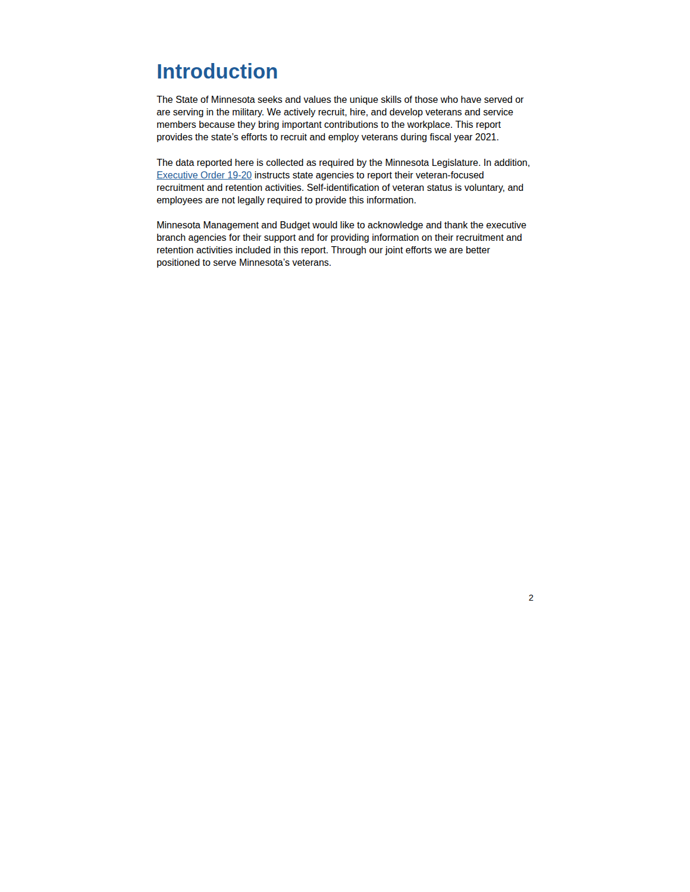Introduction
The State of Minnesota seeks and values the unique skills of those who have served or are serving in the military. We actively recruit, hire, and develop veterans and service members because they bring important contributions to the workplace. This report provides the state’s efforts to recruit and employ veterans during fiscal year 2021.
The data reported here is collected as required by the Minnesota Legislature. In addition, Executive Order 19-20 instructs state agencies to report their veteran-focused recruitment and retention activities. Self-identification of veteran status is voluntary, and employees are not legally required to provide this information.
Minnesota Management and Budget would like to acknowledge and thank the executive branch agencies for their support and for providing information on their recruitment and retention activities included in this report. Through our joint efforts we are better positioned to serve Minnesota’s veterans.
2